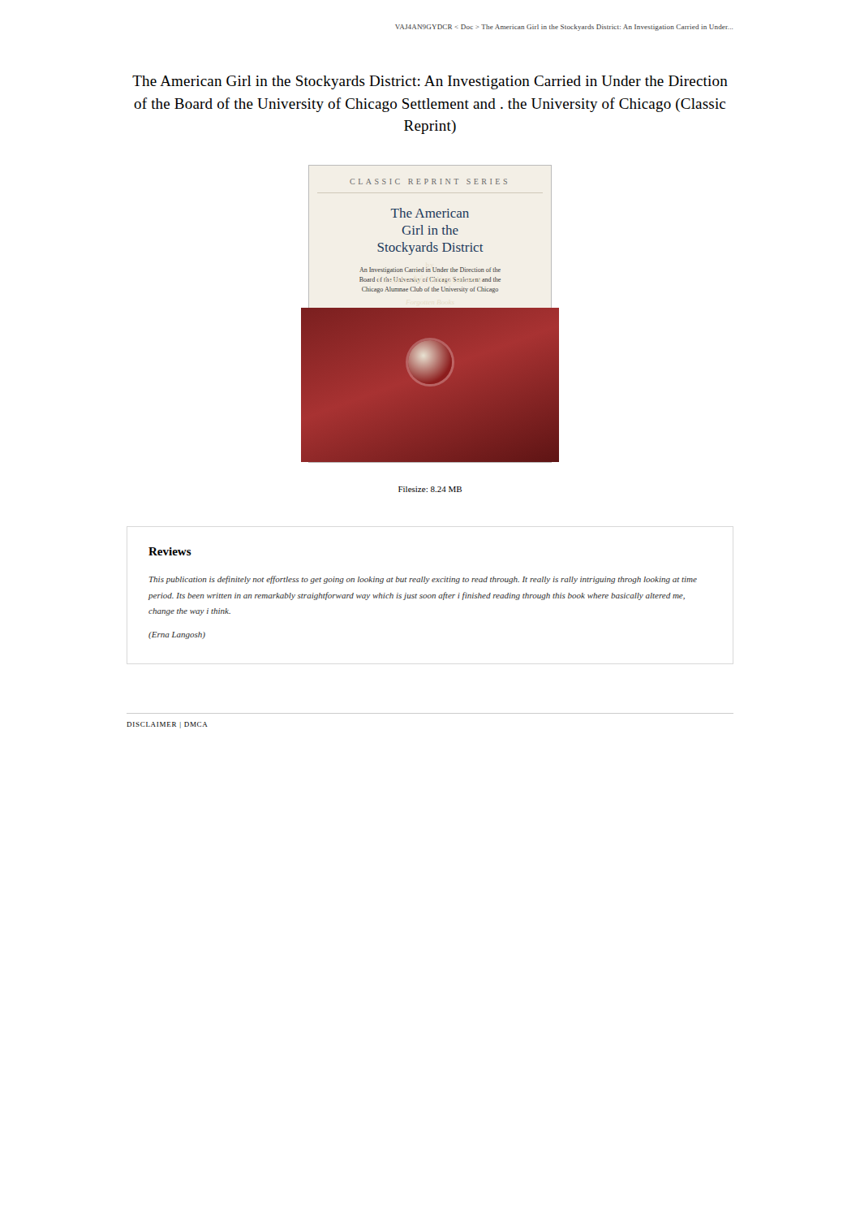VAJ4AN9GYDCR < Doc > The American Girl in the Stockyards District: An Investigation Carried in Under...
The American Girl in the Stockyards District: An Investigation Carried in Under the Direction of the Board of the University of Chicago Settlement and . the University of Chicago (Classic Reprint)
Classic Reprint Series
The American
Girl in the
Stockyards District
An Investigation Carried in Under the Direction of the
Board of the University of Chicago Settlement and the
Chicago Alumnae Club of the University of Chicago
by Louise Monthgomery
Forgotten Books
Filesize: 8.24 MB
Reviews
This publication is definitely not effortless to get going on looking at but really exciting to read through. It really is rally intriguing throgh looking at time period. Its been written in an remarkably straightforward way which is just soon after i finished reading through this book where basically altered me, change the way i think. (Erna Langosh)
DISCLAIMER | DMCA